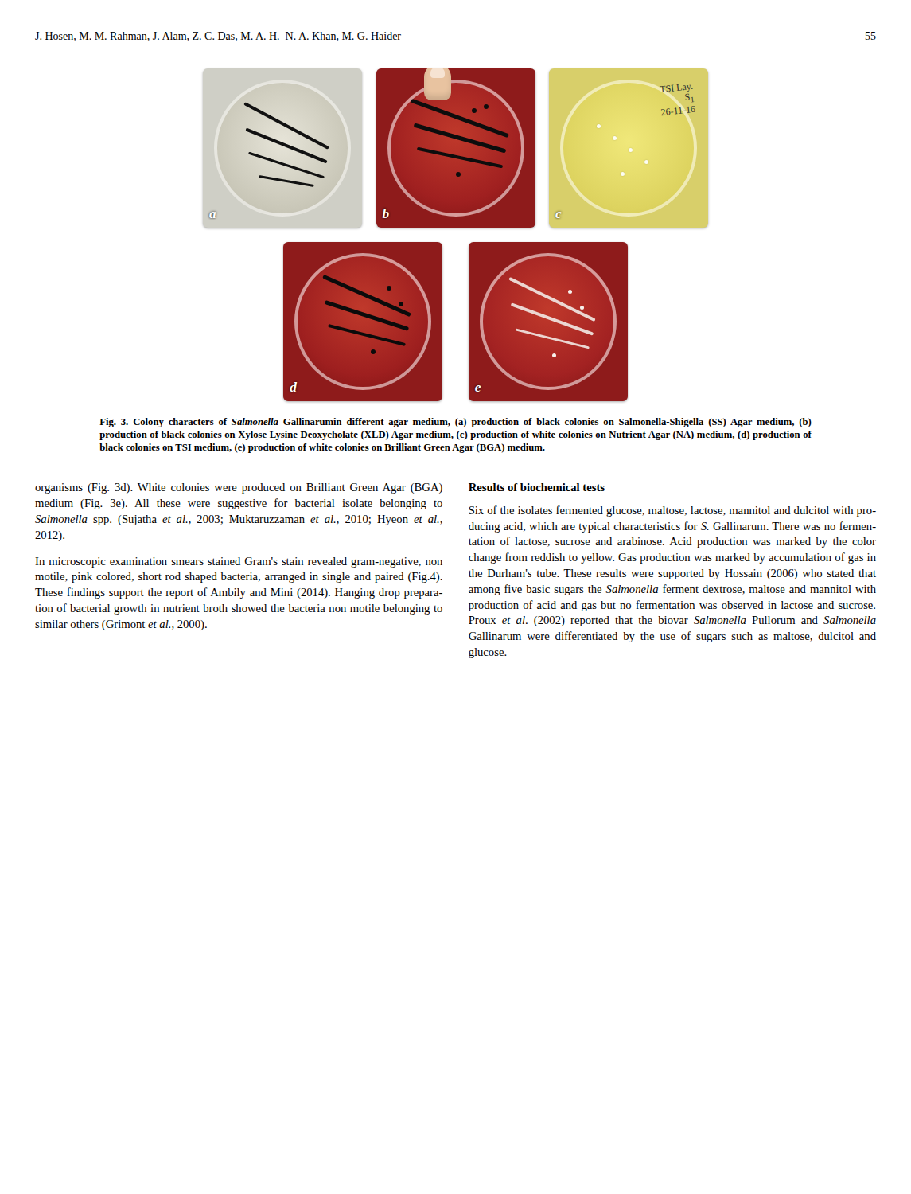J. Hosen, M. M. Rahman, J. Alam, Z. C. Das, M. A. H. N. A. Khan, M. G. Haider
55
a
b
TSI Lay.
S1
26-11-16
c
d
e
Fig. 3. Colony characters of Salmonella Gallinarumin different agar medium, (a) production of black colonies on Salmonella-Shigella (SS) Agar medium, (b) production of black colonies on Xylose Lysine Deoxycholate (XLD) Agar medium, (c) production of white colonies on Nutrient Agar (NA) medium, (d) production of black colonies on TSI medium, (e) production of white colonies on Brilliant Green Agar (BGA) medium.
organisms (Fig. 3d). White colonies were produced on Brilliant Green Agar (BGA) medium (Fig. 3e). All these were suggestive for bacterial isolate belonging to Salmonella spp. (Sujatha et al., 2003; Muktaruzzaman et al., 2010; Hyeon et al., 2012).
In microscopic examination smears stained Gram's stain revealed gram-negative, non motile, pink colored, short rod shaped bacteria, arranged in single and paired (Fig.4). These findings support the report of Ambily and Mini (2014). Hanging drop preparation of bacterial growth in nutrient broth showed the bacteria non motile belonging to similar others (Grimont et al., 2000).
Results of biochemical tests
Six of the isolates fermented glucose, maltose, lactose, mannitol and dulcitol with producing acid, which are typical characteristics for S. Gallinarum. There was no fermentation of lactose, sucrose and arabinose. Acid production was marked by the color change from reddish to yellow. Gas production was marked by accumulation of gas in the Durham's tube. These results were supported by Hossain (2006) who stated that among five basic sugars the Salmonella ferment dextrose, maltose and mannitol with production of acid and gas but no fermentation was observed in lactose and sucrose. Proux et al. (2002) reported that the biovar Salmonella Pullorum and Salmonella Gallinarum were differentiated by the use of sugars such as maltose, dulcitol and glucose.